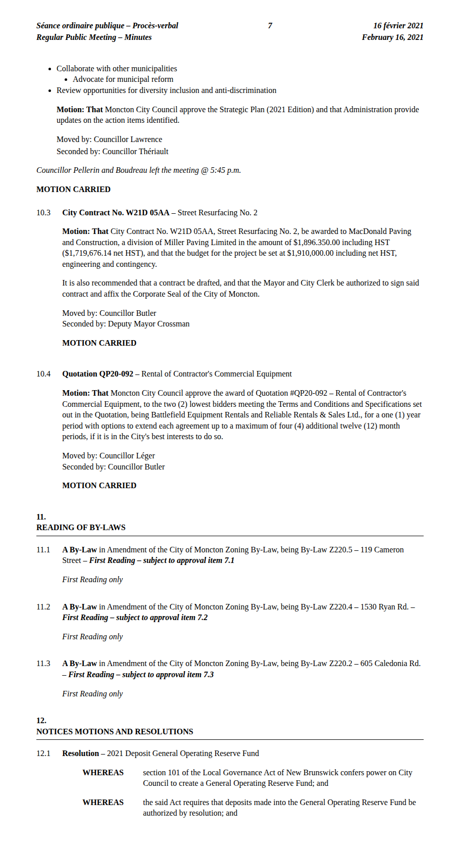Séance ordinaire publique – Procès-verbal
Regular Public Meeting – Minutes
7
16 février 2021
February 16, 2021
Collaborate with other municipalities
Advocate for municipal reform
Review opportunities for diversity inclusion and anti-discrimination
Motion: That Moncton City Council approve the Strategic Plan (2021 Edition) and that Administration provide updates on the action items identified.
Moved by: Councillor Lawrence
Seconded by: Councillor Thériault
Councillor Pellerin and Boudreau left the meeting @ 5:45 p.m.
MOTION CARRIED
10.3
City Contract No. W21D 05AA – Street Resurfacing No. 2
Motion: That City Contract No. W21D 05AA, Street Resurfacing No. 2, be awarded to MacDonald Paving and Construction, a division of Miller Paving Limited in the amount of $1,896.350.00 including HST ($1,719,676.14 net HST), and that the budget for the project be set at $1,910,000.00 including net HST, engineering and contingency.
It is also recommended that a contract be drafted, and that the Mayor and City Clerk be authorized to sign said contract and affix the Corporate Seal of the City of Moncton.
Moved by: Councillor Butler
Seconded by: Deputy Mayor Crossman
MOTION CARRIED
10.4
Quotation QP20-092 – Rental of Contractor's Commercial Equipment
Motion: That Moncton City Council approve the award of Quotation #QP20-092 – Rental of Contractor's Commercial Equipment, to the two (2) lowest bidders meeting the Terms and Conditions and Specifications set out in the Quotation, being Battlefield Equipment Rentals and Reliable Rentals & Sales Ltd., for a one (1) year period with options to extend each agreement up to a maximum of four (4) additional twelve (12) month periods, if it is in the City's best interests to do so.
Moved by: Councillor Léger
Seconded by: Councillor Butler
MOTION CARRIED
11.
READING OF BY-LAWS
11.1
A By-Law in Amendment of the City of Moncton Zoning By-Law, being By-Law Z220.5 – 119 Cameron Street – First Reading – subject to approval item 7.1
First Reading only
11.2
A By-Law in Amendment of the City of Moncton Zoning By-Law, being By-Law Z220.4 – 1530 Ryan Rd. – First Reading – subject to approval item 7.2
First Reading only
11.3
A By-Law in Amendment of the City of Moncton Zoning By-Law, being By-Law Z220.2 – 605 Caledonia Rd. – First Reading – subject to approval item 7.3
First Reading only
12.
NOTICES MOTIONS AND RESOLUTIONS
12.1
Resolution – 2021 Deposit General Operating Reserve Fund
WHEREAS
section 101 of the Local Governance Act of New Brunswick confers power on City Council to create a General Operating Reserve Fund; and
WHEREAS
the said Act requires that deposits made into the General Operating Reserve Fund be authorized by resolution; and